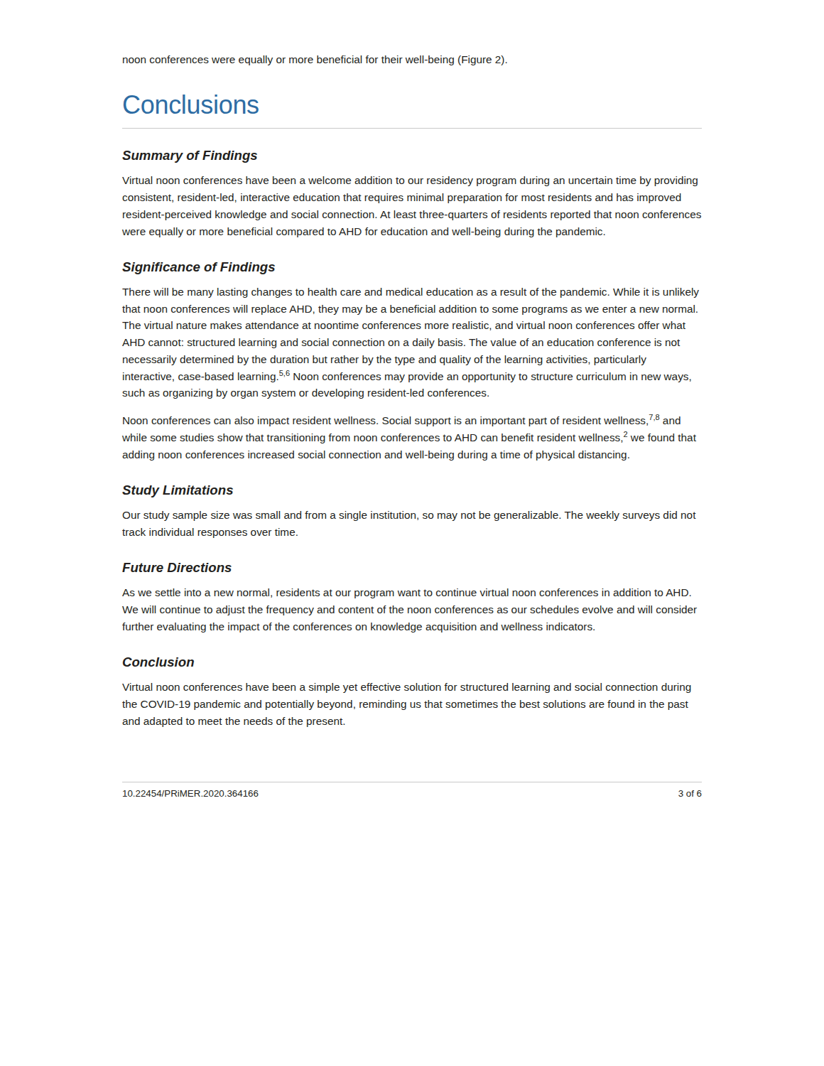noon conferences were equally or more beneficial for their well-being (Figure 2).
Conclusions
Summary of Findings
Virtual noon conferences have been a welcome addition to our residency program during an uncertain time by providing consistent, resident-led, interactive education that requires minimal preparation for most residents and has improved resident-perceived knowledge and social connection. At least three-quarters of residents reported that noon conferences were equally or more beneficial compared to AHD for education and well-being during the pandemic.
Significance of Findings
There will be many lasting changes to health care and medical education as a result of the pandemic. While it is unlikely that noon conferences will replace AHD, they may be a beneficial addition to some programs as we enter a new normal. The virtual nature makes attendance at noontime conferences more realistic, and virtual noon conferences offer what AHD cannot: structured learning and social connection on a daily basis. The value of an education conference is not necessarily determined by the duration but rather by the type and quality of the learning activities, particularly interactive, case-based learning.5,6 Noon conferences may provide an opportunity to structure curriculum in new ways, such as organizing by organ system or developing resident-led conferences.
Noon conferences can also impact resident wellness. Social support is an important part of resident wellness,7,8 and while some studies show that transitioning from noon conferences to AHD can benefit resident wellness,2 we found that adding noon conferences increased social connection and well-being during a time of physical distancing.
Study Limitations
Our study sample size was small and from a single institution, so may not be generalizable. The weekly surveys did not track individual responses over time.
Future Directions
As we settle into a new normal, residents at our program want to continue virtual noon conferences in addition to AHD. We will continue to adjust the frequency and content of the noon conferences as our schedules evolve and will consider further evaluating the impact of the conferences on knowledge acquisition and wellness indicators.
Conclusion
Virtual noon conferences have been a simple yet effective solution for structured learning and social connection during the COVID-19 pandemic and potentially beyond, reminding us that sometimes the best solutions are found in the past and adapted to meet the needs of the present.
10.22454/PRiMER.2020.364166 3 of 6